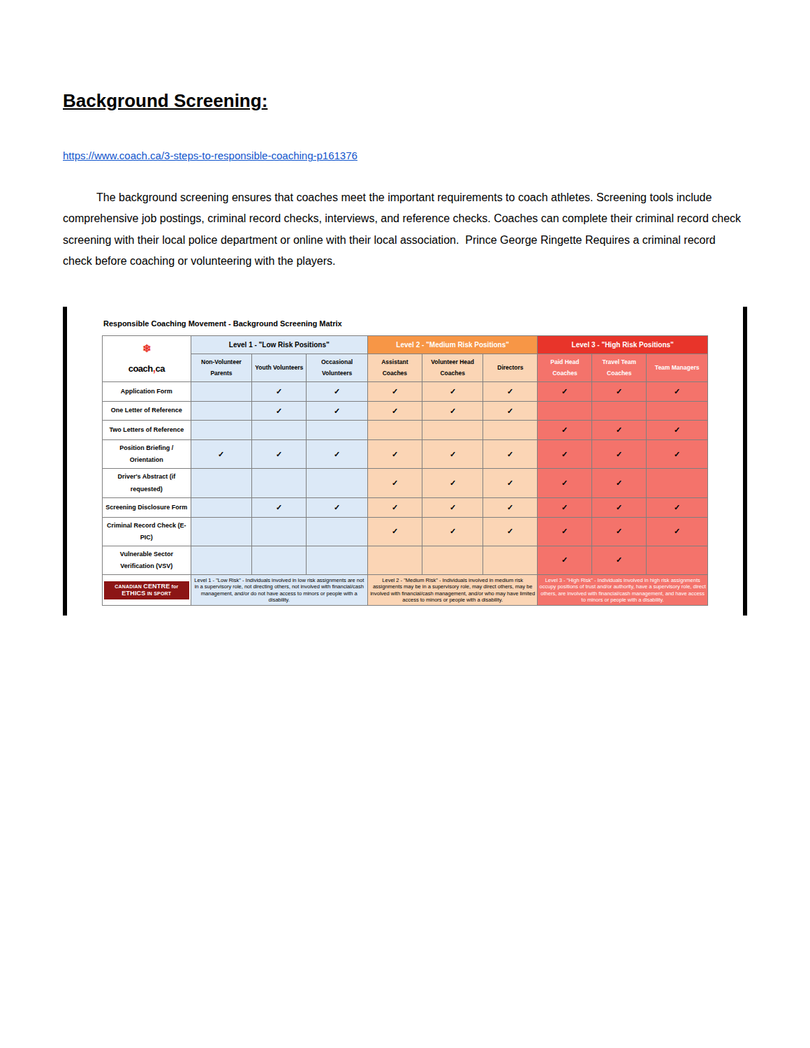Background Screening:
https://www.coach.ca/3-steps-to-responsible-coaching-p161376
The background screening ensures that coaches meet the important requirements to coach athletes. Screening tools include comprehensive job postings, criminal record checks, interviews, and reference checks. Coaches can complete their criminal record check screening with their local police department or online with their local association. Prince George Ringette Requires a criminal record check before coaching or volunteering with the players.
Responsible Coaching Movement - Background Screening Matrix
| ❄ coach , ca | Level 1 - "Low Risk Positions" | Level 2 - "Medium Risk Positions" | Level 3 - "High Risk Positions" |
| Non-Volunteer Parents | Youth Volunteers | Occasional Volunteers | Assistant Coaches | Volunteer Head Coaches | Directors | Paid Head Coaches | Travel Team Coaches | Team Managers |
| Application Form | | ✓ | ✓ | ✓ | ✓ | ✓ | ✓ | ✓ | ✓ |
| One Letter of Reference | | ✓ | ✓ | ✓ | ✓ | ✓ | | | |
| Two Letters of Reference | | | | | | | ✓ | ✓ | ✓ |
| Position Briefing / Orientation | ✓ | ✓ | ✓ | ✓ | ✓ | ✓ | ✓ | ✓ | ✓ |
| Driver's Abstract (if requested) | | | | ✓ | ✓ | ✓ | ✓ | ✓ | |
| Screening Disclosure Form | | ✓ | ✓ | ✓ | ✓ | ✓ | ✓ | ✓ | ✓ |
| Criminal Record Check (E-PIC) | | | | ✓ | ✓ | ✓ | ✓ | ✓ | ✓ |
| Vulnerable Sector Verification (VSV) | | | | | | | ✓ | ✓ | |
| CANADIAN CENTRE for ETHICS IN SPORT | Level 1 - "Low Risk" - Individuals involved in low risk assignments are not in a supervisory role, not directing others, not involved with financial/cash management, and/or do not have access to minors or people with a disability. | Level 2 - "Medium Risk" - Individuals involved in medium risk assignments may be in a supervisory role, may direct others, may be involved with financial/cash management, and/or who may have limited access to minors or people with a disability. | Level 3 - "High Risk" - Individuals involved in high risk assignments occupy positions of trust and/or authority, have a supervisory role, direct others, are involved with financial/cash management, and have access to minors or people with a disability. |